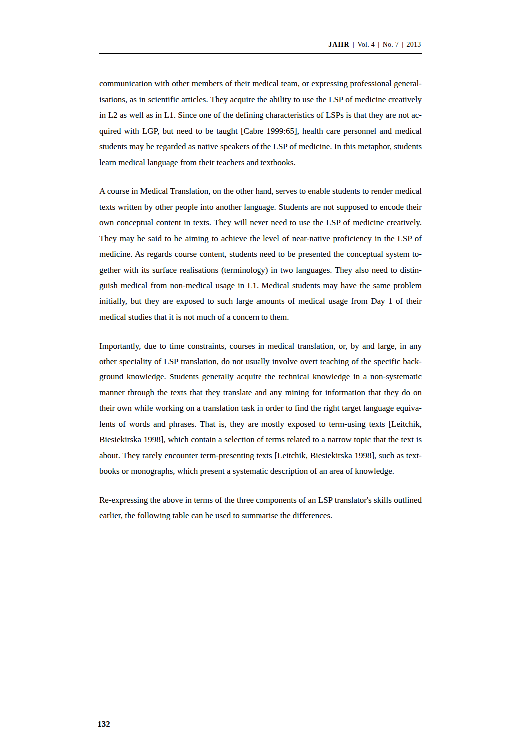JAHR|Vol. 4|No. 7|2013
communication with other members of their medical team, or expressing professional generalisations, as in scientific articles. They acquire the ability to use the LSP of medicine creatively in L2 as well as in L1. Since one of the defining characteristics of LSPs is that they are not acquired with LGP, but need to be taught [Cabre 1999:65], health care personnel and medical students may be regarded as native speakers of the LSP of medicine. In this metaphor, students learn medical language from their teachers and textbooks.
A course in Medical Translation, on the other hand, serves to enable students to render medical texts written by other people into another language. Students are not supposed to encode their own conceptual content in texts. They will never need to use the LSP of medicine creatively. They may be said to be aiming to achieve the level of near-native proficiency in the LSP of medicine. As regards course content, students need to be presented the conceptual system together with its surface realisations (terminology) in two languages. They also need to distinguish medical from non-medical usage in L1. Medical students may have the same problem initially, but they are exposed to such large amounts of medical usage from Day 1 of their medical studies that it is not much of a concern to them.
Importantly, due to time constraints, courses in medical translation, or, by and large, in any other speciality of LSP translation, do not usually involve overt teaching of the specific background knowledge. Students generally acquire the technical knowledge in a non-systematic manner through the texts that they translate and any mining for information that they do on their own while working on a translation task in order to find the right target language equivalents of words and phrases. That is, they are mostly exposed to term-using texts [Leitchik, Biesiekirska 1998], which contain a selection of terms related to a narrow topic that the text is about. They rarely encounter term-presenting texts [Leitchik, Biesiekirska 1998], such as textbooks or monographs, which present a systematic description of an area of knowledge.
Re-expressing the above in terms of the three components of an LSP translator's skills outlined earlier, the following table can be used to summarise the differences.
132